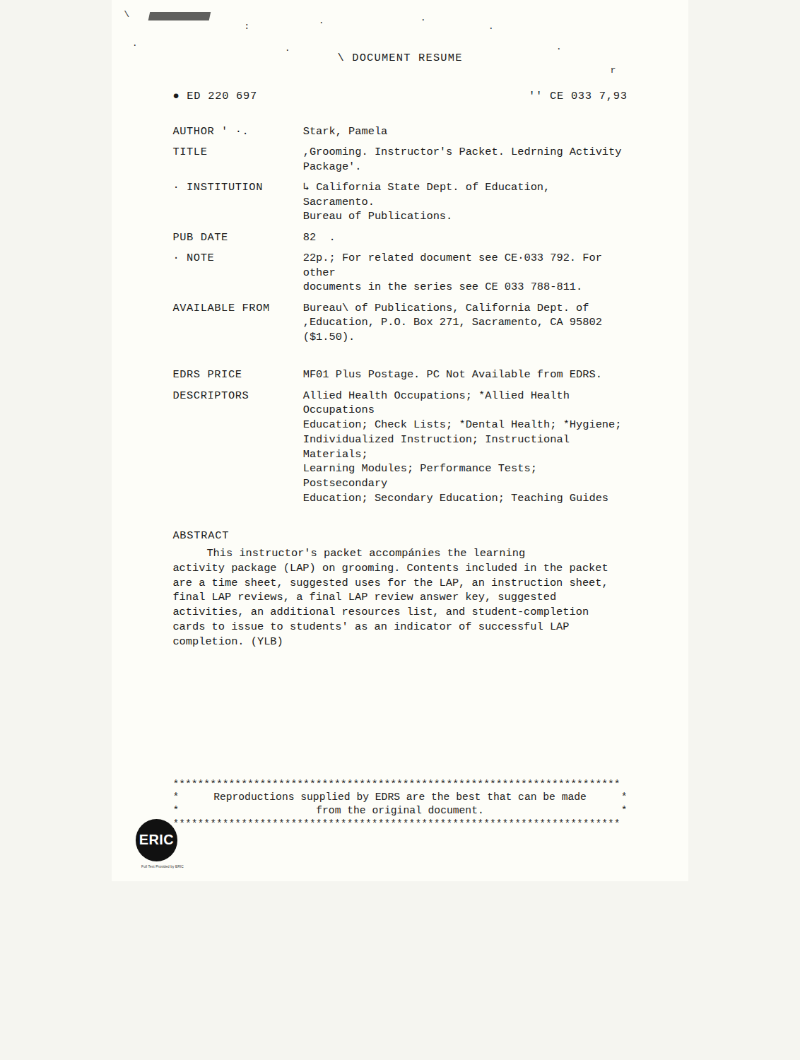\ : . . . . . . r
\ DOCUMENT RESUME
● ED 220 697 '' CE 033 7,93
| AUTHOR ' ·. | Stark, Pamela |
| TITLE | ,Grooming. Instructor's Packet. Ledrning Activity Package'. |
| · INSTITUTION | ↳ California State Dept. of Education, Sacramento. Bureau of Publications. |
| PUB DATE | 82 . |
| · NOTE | 22p.; For related document see CE·033 792. For other documents in the series see CE 033 788-811. |
| AVAILABLE FROM | Bureau\ of Publications, California Dept. of ,Education, P.O. Box 271, Sacramento, CA 95802 ($1.50). |
| EDRS PRICE | MF01 Plus Postage. PC Not Available from EDRS. |
| DESCRIPTORS | Allied Health Occupations; *Allied Health Occupations Education; Check Lists; *Dental Health; *Hygiene; Individualized Instruction; Instructional Materials; Learning Modules; Performance Tests; Postsecondary Education; Secondary Education; Teaching Guides |
ABSTRACT
This instructor's packet accompánies the learning
activity package (LAP) on grooming. Contents included in the packet
are a time sheet, suggested uses for the LAP, an instruction sheet,
final LAP reviews, a final LAP review answer key, suggested
activities, an additional resources list, and student-completion
cards to issue to students' as an indicator of successful LAP
completion. (YLB)
************************************************************************
*
Reproductions supplied by EDRS are the best that can be made
*
*
from the original document.
*
************************************************************************
ERIC
Full Text Provided by ERIC